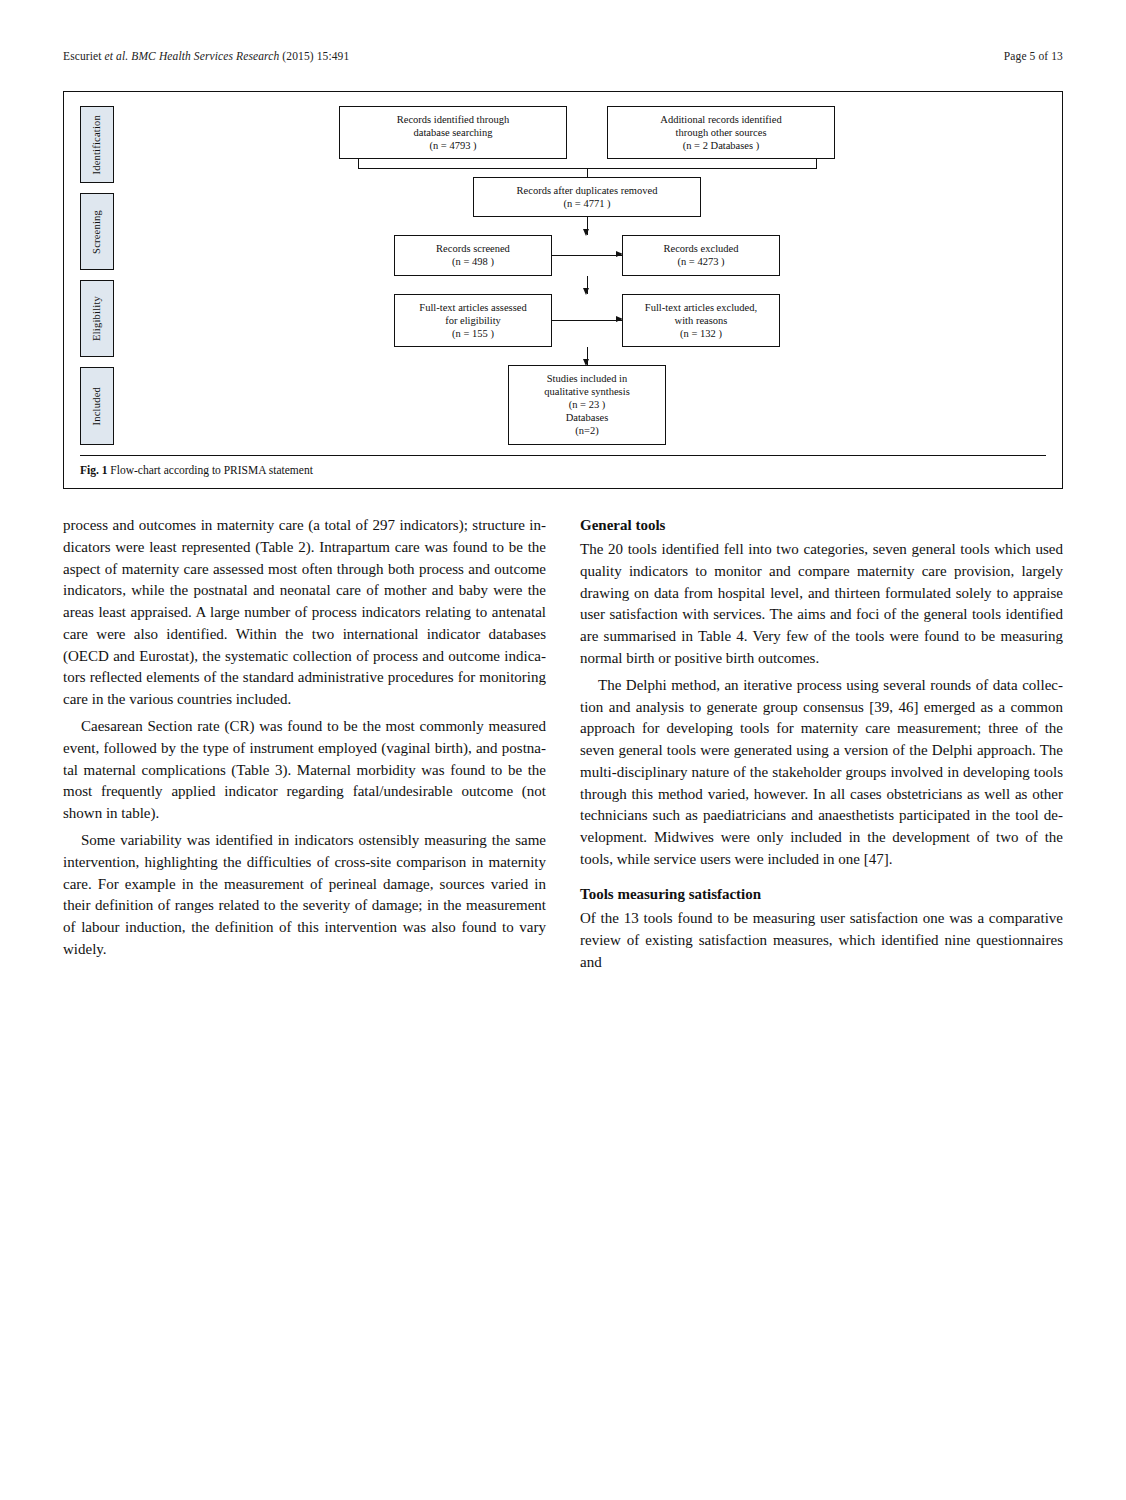Escuriet et al. BMC Health Services Research (2015) 15:491
Page 5 of 13
Identification
Screening
Eligibility
Included
Records identified through
database searching
(n = 4793 )
Additional records identified
through other sources
(n = 2 Databases )
Records after duplicates removed
(n = 4771 )
Records screened
(n = 498 )
Records excluded
(n = 4273 )
Full-text articles assessed
for eligibility
(n = 155 )
Full-text articles excluded,
with reasons
(n = 132 )
Studies included in
qualitative synthesis
(n = 23 )
Databases
(n=2)
Fig. 1 Flow-chart according to PRISMA statement
process and outcomes in maternity care (a total of 297 indicators); structure indicators were least represented (Table 2). Intrapartum care was found to be the aspect of maternity care assessed most often through both process and outcome indicators, while the postnatal and neonatal care of mother and baby were the areas least appraised. A large number of process indicators relating to antenatal care were also identified. Within the two international indicator databases (OECD and Eurostat), the systematic collection of process and outcome indicators reflected elements of the standard administrative procedures for monitoring care in the various countries included.
Caesarean Section rate (CR) was found to be the most commonly measured event, followed by the type of instrument employed (vaginal birth), and postnatal maternal complications (Table 3). Maternal morbidity was found to be the most frequently applied indicator regarding fatal/undesirable outcome (not shown in table).
Some variability was identified in indicators ostensibly measuring the same intervention, highlighting the difficulties of cross-site comparison in maternity care. For example in the measurement of perineal damage, sources varied in their definition of ranges related to the severity of damage; in the measurement of labour induction, the definition of this intervention was also found to vary widely.
General tools
The 20 tools identified fell into two categories, seven general tools which used quality indicators to monitor and compare maternity care provision, largely drawing on data from hospital level, and thirteen formulated solely to appraise user satisfaction with services. The aims and foci of the general tools identified are summarised in Table 4. Very few of the tools were found to be measuring normal birth or positive birth outcomes.
The Delphi method, an iterative process using several rounds of data collection and analysis to generate group consensus [39, 46] emerged as a common approach for developing tools for maternity care measurement; three of the seven general tools were generated using a version of the Delphi approach. The multi-disciplinary nature of the stakeholder groups involved in developing tools through this method varied, however. In all cases obstetricians as well as other technicians such as paediatricians and anaesthetists participated in the tool development. Midwives were only included in the development of two of the tools, while service users were included in one [47].
Tools measuring satisfaction
Of the 13 tools found to be measuring user satisfaction one was a comparative review of existing satisfaction measures, which identified nine questionnaires and